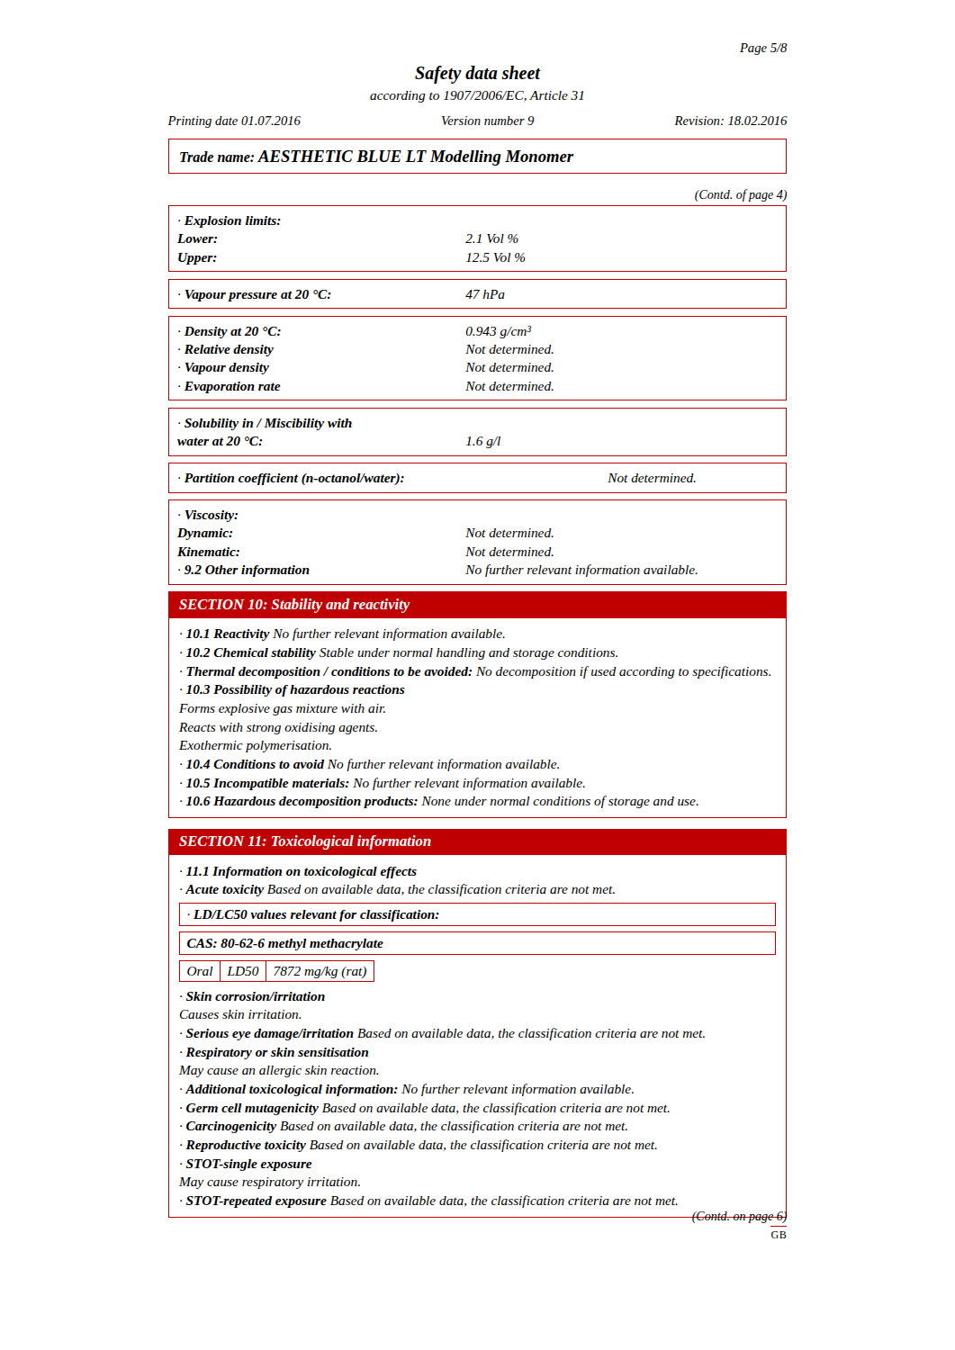Page 5/8
Safety data sheet
according to 1907/2006/EC, Article 31
Printing date 01.07.2016 Version number 9 Revision: 18.02.2016
Trade name: AESTHETIC BLUE LT Modelling Monomer
(Contd. of page 4)
| · Explosion limits: | |
| Lower: | 2.1 Vol % |
| Upper: | 12.5 Vol % |
| · Vapour pressure at 20 °C: | 47 hPa |
| · Density at 20 °C: | 0.943 g/cm³ |
| · Relative density | Not determined. |
| · Vapour density | Not determined. |
| · Evaporation rate | Not determined. |
| · Solubility in / Miscibility with | |
| water at 20 °C: | 1.6 g/l |
| · Partition coefficient (n-octanol/water): | Not determined. |
| · Viscosity: | |
| Dynamic: | Not determined. |
| Kinematic: | Not determined. |
| · 9.2 Other information | No further relevant information available. |
SECTION 10: Stability and reactivity
· 10.1 Reactivity No further relevant information available.
· 10.2 Chemical stability Stable under normal handling and storage conditions.
· Thermal decomposition / conditions to be avoided: No decomposition if used according to specifications.
· 10.3 Possibility of hazardous reactions
Forms explosive gas mixture with air.
Reacts with strong oxidising agents.
Exothermic polymerisation.
· 10.4 Conditions to avoid No further relevant information available.
· 10.5 Incompatible materials: No further relevant information available.
· 10.6 Hazardous decomposition products: None under normal conditions of storage and use.
SECTION 11: Toxicological information
· 11.1 Information on toxicological effects
· Acute toxicity Based on available data, the classification criteria are not met.
· LD/LC50 values relevant for classification:
CAS: 80-62-6 methyl methacrylate
| Oral | LD50 | 7872 mg/kg (rat) |
· Skin corrosion/irritation
Causes skin irritation.
· Serious eye damage/irritation Based on available data, the classification criteria are not met.
· Respiratory or skin sensitisation
May cause an allergic skin reaction.
· Additional toxicological information: No further relevant information available.
· Germ cell mutagenicity Based on available data, the classification criteria are not met.
· Carcinogenicity Based on available data, the classification criteria are not met.
· Reproductive toxicity Based on available data, the classification criteria are not met.
· STOT-single exposure
May cause respiratory irritation.
· STOT-repeated exposure Based on available data, the classification criteria are not met.
(Contd. on page 6)
GB